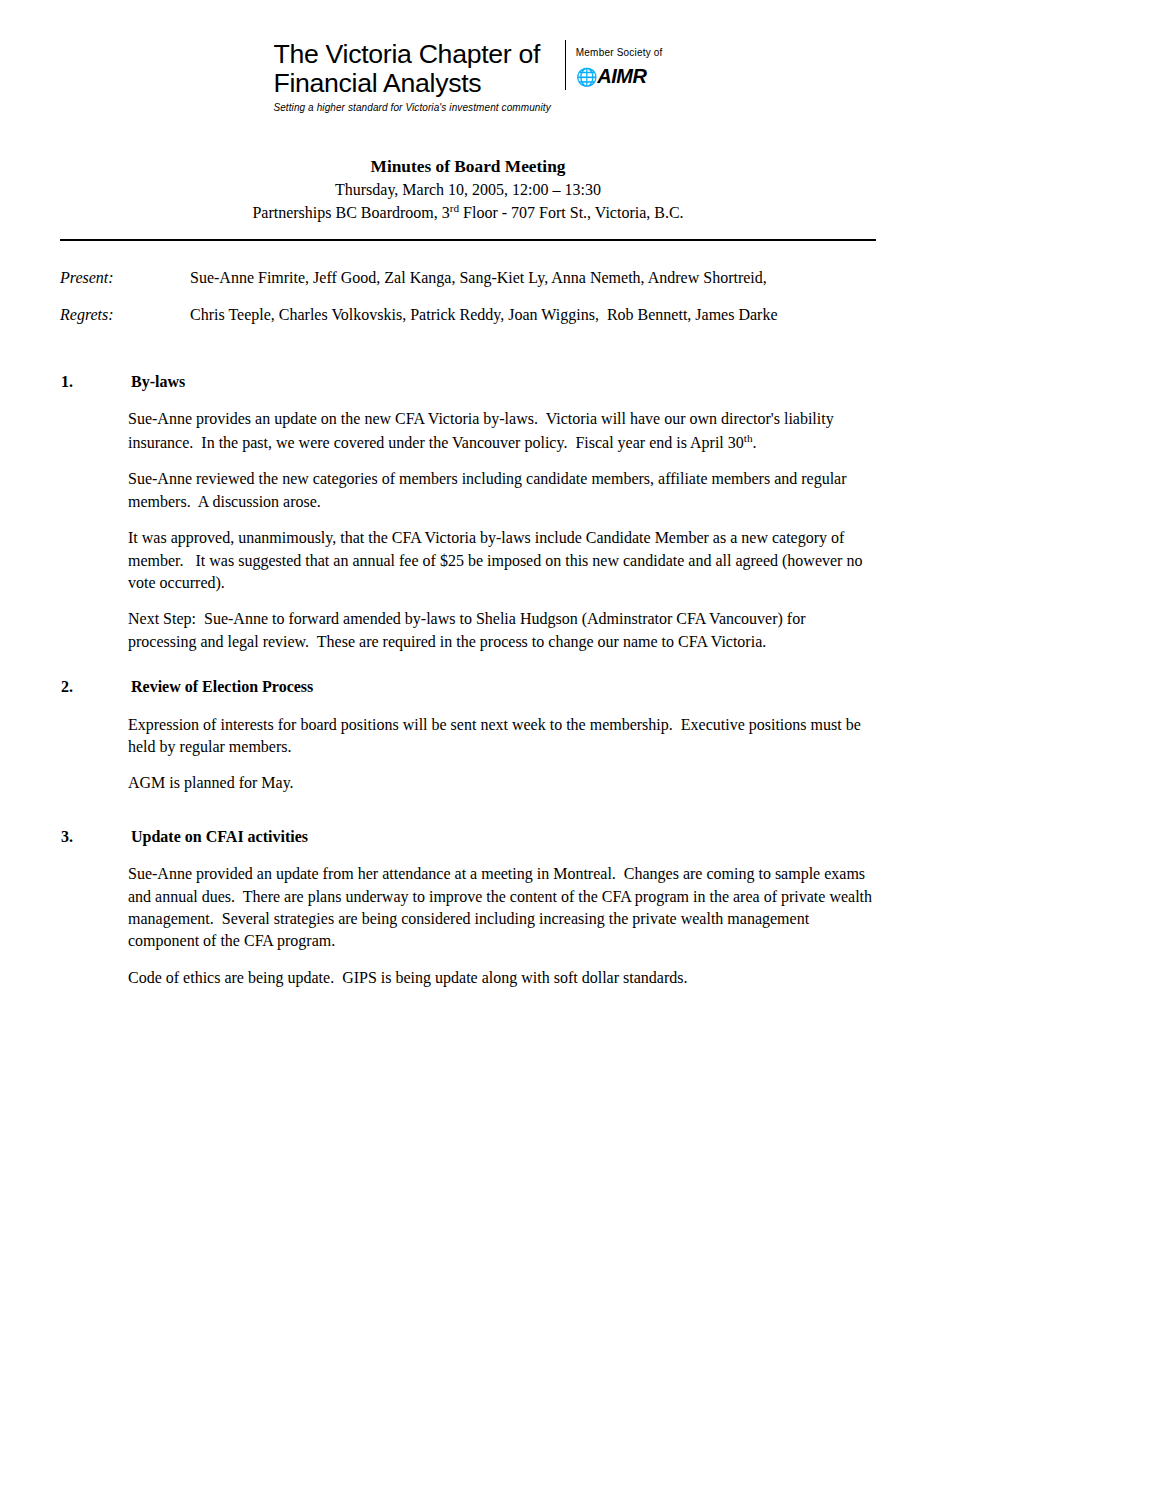The Victoria Chapter of
Financial Analysts
Setting a higher standard for Victoria's investment community
Member Society of
🌐AIMR
Minutes of Board Meeting
Thursday, March 10, 2005, 12:00 – 13:30
Partnerships BC Boardroom, 3rd Floor - 707 Fort St., Victoria, B.C.
| Present: | Sue-Anne Fimrite, Jeff Good, Zal Kanga, Sang-Kiet Ly, Anna Nemeth, Andrew Shortreid, |
| Regrets: | Chris Teeple, Charles Volkovskis, Patrick Reddy, Joan Wiggins, Rob Bennett, James Darke |
| 1. | By-laws |
Sue-Anne provides an update on the new CFA Victoria by-laws. Victoria will have our own director's liability insurance. In the past, we were covered under the Vancouver policy. Fiscal year end is April 30th.
Sue-Anne reviewed the new categories of members including candidate members, affiliate members and regular members. A discussion arose.
It was approved, unanmimously, that the CFA Victoria by-laws include Candidate Member as a new category of member. It was suggested that an annual fee of $25 be imposed on this new candidate and all agreed (however no vote occurred).
Next Step: Sue-Anne to forward amended by-laws to Shelia Hudgson (Adminstrator CFA Vancouver) for processing and legal review. These are required in the process to change our name to CFA Victoria.
| 2. | Review of Election Process |
Expression of interests for board positions will be sent next week to the membership. Executive positions must be held by regular members.
AGM is planned for May.
| 3. | Update on CFAI activities |
Sue-Anne provided an update from her attendance at a meeting in Montreal. Changes are coming to sample exams and annual dues. There are plans underway to improve the content of the CFA program in the area of private wealth management. Several strategies are being considered including increasing the private wealth management component of the CFA program.
Code of ethics are being update. GIPS is being update along with soft dollar standards.